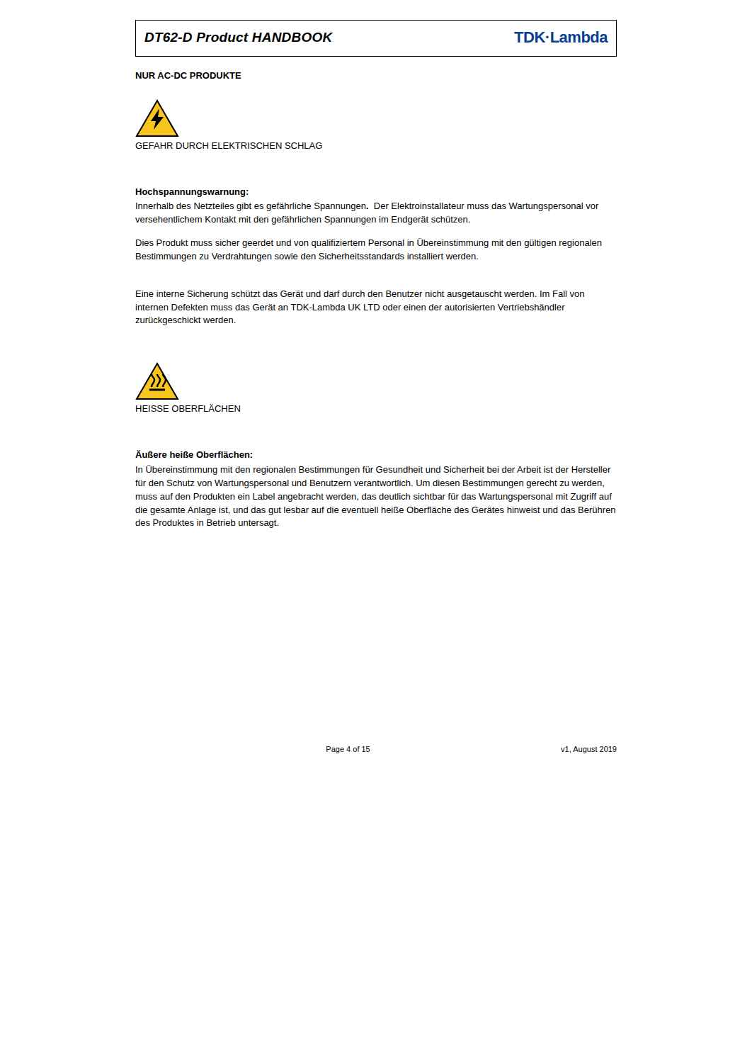DT62-D Product HANDBOOK
TDK·Lambda
NUR AC-DC PRODUKTE
GEFAHR DURCH ELEKTRISCHEN SCHLAG
Hochspannungswarnung:
Innerhalb des Netzteiles gibt es gefährliche Spannungen. Der Elektroinstallateur muss das Wartungspersonal vor versehentlichem Kontakt mit den gefährlichen Spannungen im Endgerät schützen.
Dies Produkt muss sicher geerdet und von qualifiziertem Personal in Übereinstimmung mit den gültigen regionalen Bestimmungen zu Verdrahtungen sowie den Sicherheitsstandards installiert werden.
Eine interne Sicherung schützt das Gerät und darf durch den Benutzer nicht ausgetauscht werden. Im Fall von internen Defekten muss das Gerät an TDK-Lambda UK LTD oder einen der autorisierten Vertriebshändler zurückgeschickt werden.
HEISSE OBERFLÄCHEN
Äußere heiße Oberflächen:
In Übereinstimmung mit den regionalen Bestimmungen für Gesundheit und Sicherheit bei der Arbeit ist der Hersteller für den Schutz von Wartungspersonal und Benutzern verantwortlich. Um diesen Bestimmungen gerecht zu werden, muss auf den Produkten ein Label angebracht werden, das deutlich sichtbar für das Wartungspersonal mit Zugriff auf die gesamte Anlage ist, und das gut lesbar auf die eventuell heiße Oberfläche des Gerätes hinweist und das Berühren des Produktes in Betrieb untersagt.
Page 4 of 15
v1, August 2019